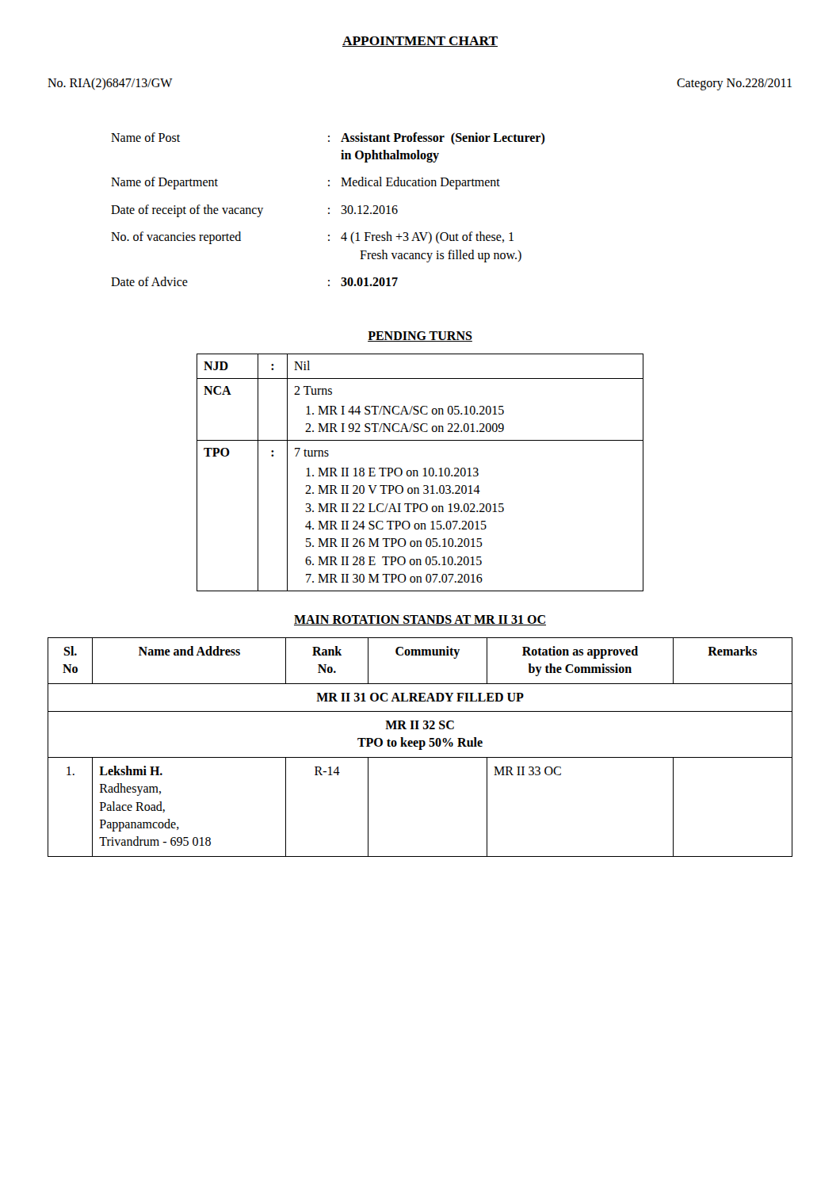APPOINTMENT CHART
No. RIA(2)6847/13/GW Category No.228/2011
| Name of Post | : | Assistant Professor (Senior Lecturer) in Ophthalmology |
| Name of Department | : | Medical Education Department |
| Date of receipt of the vacancy | : | 30.12.2016 |
| No. of vacancies reported | : | 4 (1 Fresh +3 AV) (Out of these, 1 Fresh vacancy is filled up now.) |
| Date of Advice | : | 30.01.2017 |
PENDING TURNS
| NJD | : | Nil |
| NCA | | 2 Turns MR I 44 ST/NCA/SC on 05.10.2015 MR I 92 ST/NCA/SC on 22.01.2009 |
| TPO | : | 7 turns MR II 18 E TPO on 10.10.2013 MR II 20 V TPO on 31.03.2014 MR II 22 LC/AI TPO on 19.02.2015 MR II 24 SC TPO on 15.07.2015 MR II 26 M TPO on 05.10.2015 MR II 28 E TPO on 05.10.2015 MR II 30 M TPO on 07.07.2016 |
MAIN ROTATION STANDS AT MR II 31 OC
| Sl. No | Name and Address | Rank No. | Community | Rotation as approved by the Commission | Remarks |
| --- | --- | --- | --- | --- | --- |
| MR II 31 OC ALREADY FILLED UP |
| MR II 32 SC TPO to keep 50% Rule |
| 1. | Lekshmi H. Radhesyam, Palace Road, Pappanamcode, Trivandrum - 695 018 | R-14 | | MR II 33 OC | |